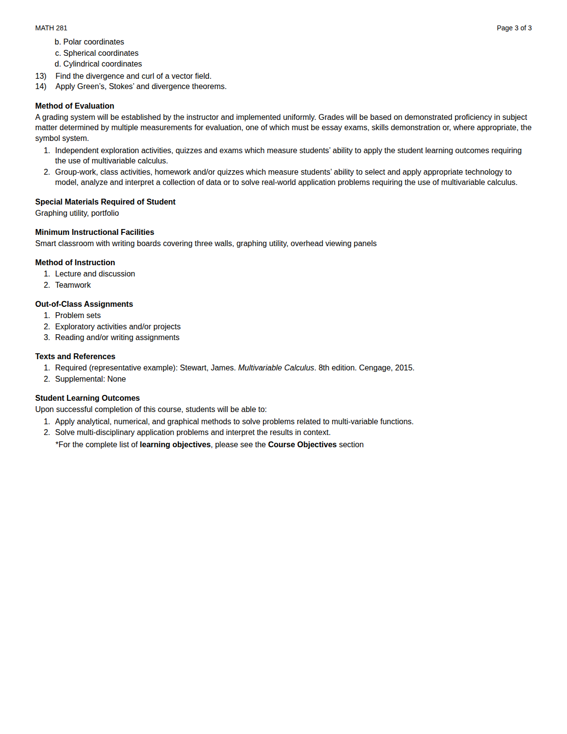MATH 281 Page 3 of 3
Polar coordinates
Spherical coordinates
Cylindrical coordinates
13) Find the divergence and curl of a vector field.
14) Apply Green’s, Stokes’ and divergence theorems.
Method of Evaluation
A grading system will be established by the instructor and implemented uniformly. Grades will be based on demonstrated proficiency in subject matter determined by multiple measurements for evaluation, one of which must be essay exams, skills demonstration or, where appropriate, the symbol system.
Independent exploration activities, quizzes and exams which measure students’ ability to apply the student learning outcomes requiring the use of multivariable calculus.
Group-work, class activities, homework and/or quizzes which measure students’ ability to select and apply appropriate technology to model, analyze and interpret a collection of data or to solve real-world application problems requiring the use of multivariable calculus.
Special Materials Required of Student
Graphing utility, portfolio
Minimum Instructional Facilities
Smart classroom with writing boards covering three walls, graphing utility, overhead viewing panels
Method of Instruction
Lecture and discussion
Teamwork
Out-of-Class Assignments
Problem sets
Exploratory activities and/or projects
Reading and/or writing assignments
Texts and References
Required (representative example): Stewart, James. Multivariable Calculus. 8th edition. Cengage, 2015.
Supplemental: None
Student Learning Outcomes
Upon successful completion of this course, students will be able to:
Apply analytical, numerical, and graphical methods to solve problems related to multi-variable functions.
Solve multi-disciplinary application problems and interpret the results in context.
*For the complete list of learning objectives, please see the Course Objectives section